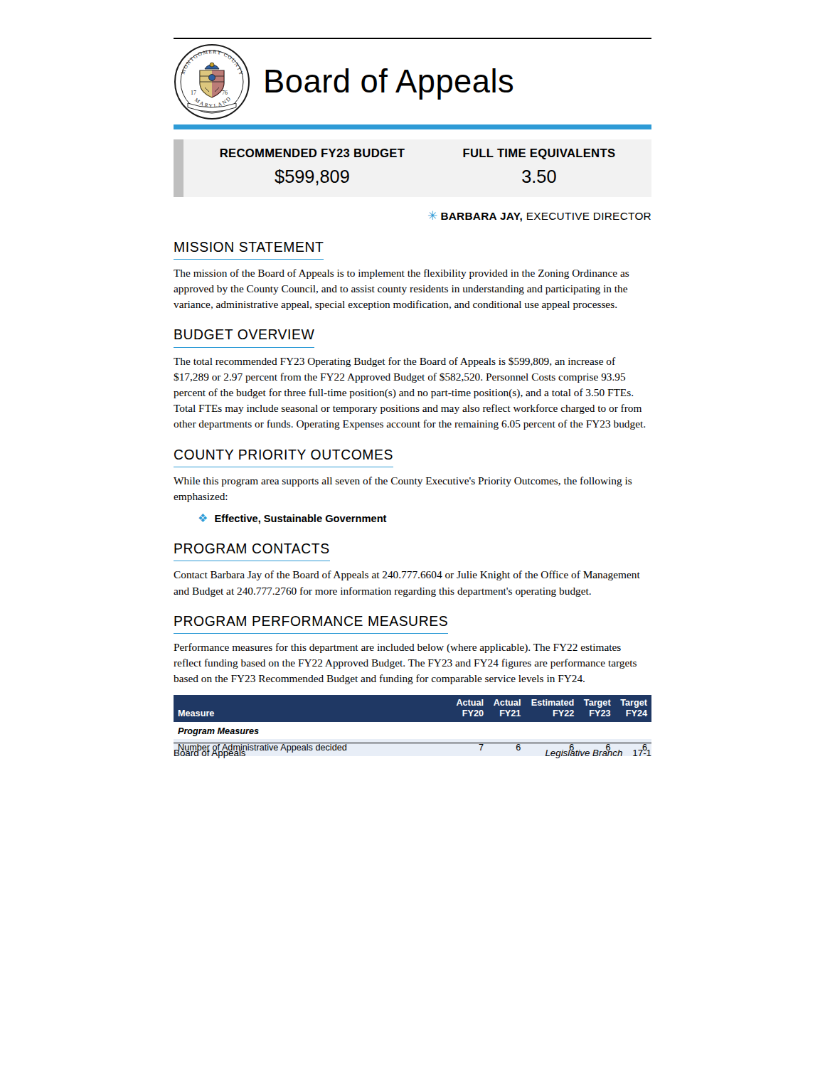MONTGOMERY COUNTY MARYLAND 17 76
Board of Appeals
RECOMMENDED FY23 BUDGET
$599,809
FULL TIME EQUIVALENTS
3.50
✳BARBARA JAY, EXECUTIVE DIRECTOR
MISSION STATEMENT
The mission of the Board of Appeals is to implement the flexibility provided in the Zoning Ordinance as approved by the County Council, and to assist county residents in understanding and participating in the variance, administrative appeal, special exception modification, and conditional use appeal processes.
BUDGET OVERVIEW
The total recommended FY23 Operating Budget for the Board of Appeals is $599,809, an increase of $17,289 or 2.97 percent from the FY22 Approved Budget of $582,520. Personnel Costs comprise 93.95 percent of the budget for three full-time position(s) and no part-time position(s), and a total of 3.50 FTEs. Total FTEs may include seasonal or temporary positions and may also reflect workforce charged to or from other departments or funds. Operating Expenses account for the remaining 6.05 percent of the FY23 budget.
COUNTY PRIORITY OUTCOMES
While this program area supports all seven of the County Executive's Priority Outcomes, the following is emphasized:
❖ Effective, Sustainable Government
PROGRAM CONTACTS
Contact Barbara Jay of the Board of Appeals at 240.777.6604 or Julie Knight of the Office of Management and Budget at 240.777.2760 for more information regarding this department's operating budget.
PROGRAM PERFORMANCE MEASURES
Performance measures for this department are included below (where applicable). The FY22 estimates reflect funding based on the FY22 Approved Budget. The FY23 and FY24 figures are performance targets based on the FY23 Recommended Budget and funding for comparable service levels in FY24.
| Measure | Actual FY20 | Actual FY21 | Estimated FY22 | Target FY23 | Target FY24 |
| --- | --- | --- | --- | --- | --- |
| Program Measures |
| Number of Administrative Appeals decided | 7 | 6 | 6 | 6 | 6 |
Board of Appeals
Legislative Branch 17-1